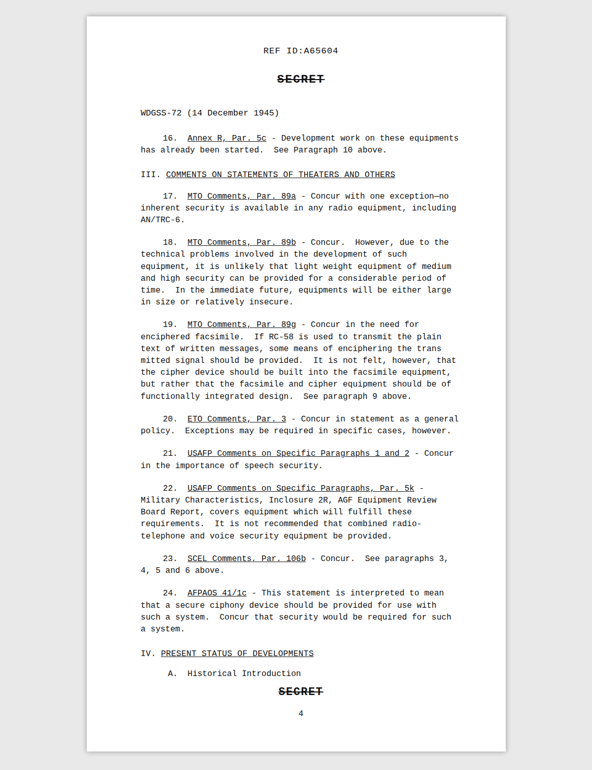REF ID:A65604
SECRET
WDGSS-72 (14 December 1945)
16. Annex R, Par. 5c - Development work on these equipments has already been started. See Paragraph 10 above.
III. COMMENTS ON STATEMENTS OF THEATERS AND OTHERS
17. MTO Comments, Par. 89a - Concur with one exception—no inherent security is available in any radio equipment, including AN/TRC-6.
18. MTO Comments, Par. 89b - Concur. However, due to the technical problems involved in the development of such equipment, it is unlikely that light weight equipment of medium and high security can be provided for a considerable period of time. In the immediate future, equipments will be either large in size or relatively insecure.
19. MTO Comments, Par. 89g - Concur in the need for enciphered facsimile. If RC-58 is used to transmit the plain text of written messages, some means of enciphering the trans mitted signal should be provided. It is not felt, however, that the cipher device should be built into the facsimile equipment, but rather that the facsimile and cipher equipment should be of functionally integrated design. See paragraph 9 above.
20. ETO Comments, Par. 3 - Concur in statement as a general policy. Exceptions may be required in specific cases, however.
21. USAFP Comments on Specific Paragraphs 1 and 2 - Concur in the importance of speech security.
22. USAFP Comments on Specific Paragraphs, Par. 5k - Military Characteristics, Inclosure 2R, AGF Equipment Review Board Report, covers equipment which will fulfill these requirements. It is not recommended that combined radio-telephone and voice security equipment be provided.
23. SCEL Comments, Par. 106b - Concur. See paragraphs 3, 4, 5 and 6 above.
24. AFPAOS 41/1c - This statement is interpreted to mean that a secure ciphony device should be provided for use with such a system. Concur that security would be required for such a system.
IV. PRESENT STATUS OF DEVELOPMENTS
A. Historical Introduction
SECRET
4